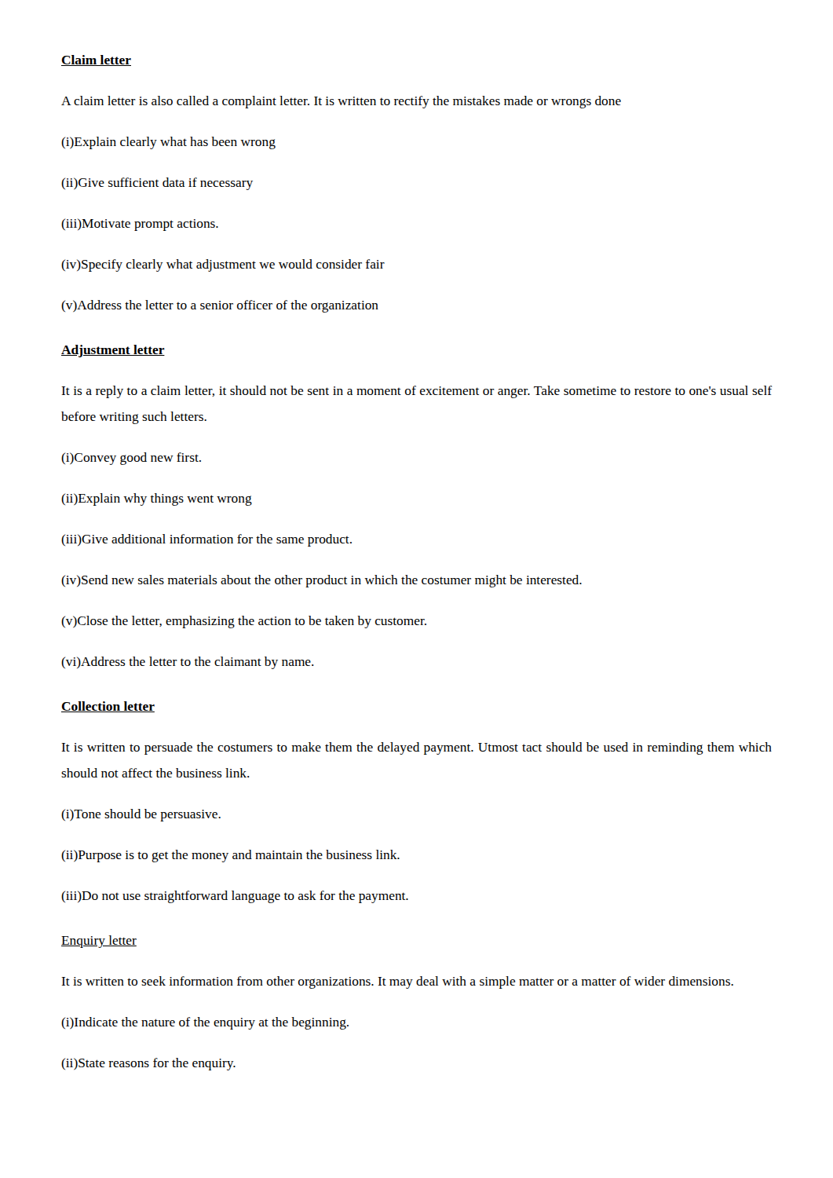Claim letter
A claim letter is also called a complaint letter. It is written to rectify the mistakes made or wrongs done
(i)Explain clearly what has been wrong
(ii)Give sufficient data if necessary
(iii)Motivate prompt actions.
(iv)Specify clearly what adjustment we would consider fair
(v)Address the letter to a senior officer of the organization
Adjustment letter
It is a reply to a claim letter, it should not be sent in a moment of excitement or anger. Take sometime to restore to one's usual self before writing such letters.
(i)Convey good new first.
(ii)Explain why things went wrong
(iii)Give additional information for the same product.
(iv)Send new sales materials about the other product in which the costumer might be interested.
(v)Close the letter, emphasizing the action to be taken by customer.
(vi)Address the letter to the claimant by name.
Collection letter
It is written to persuade the costumers to make them the delayed payment. Utmost tact should be used in reminding them which should not affect the business link.
(i)Tone should be persuasive.
(ii)Purpose is to get the money and maintain the business link.
(iii)Do not use straightforward language to ask for the payment.
Enquiry letter
It is written to seek information from other organizations. It may deal with a simple matter or a matter of wider dimensions.
(i)Indicate the nature of the enquiry at the beginning.
(ii)State reasons for the enquiry.